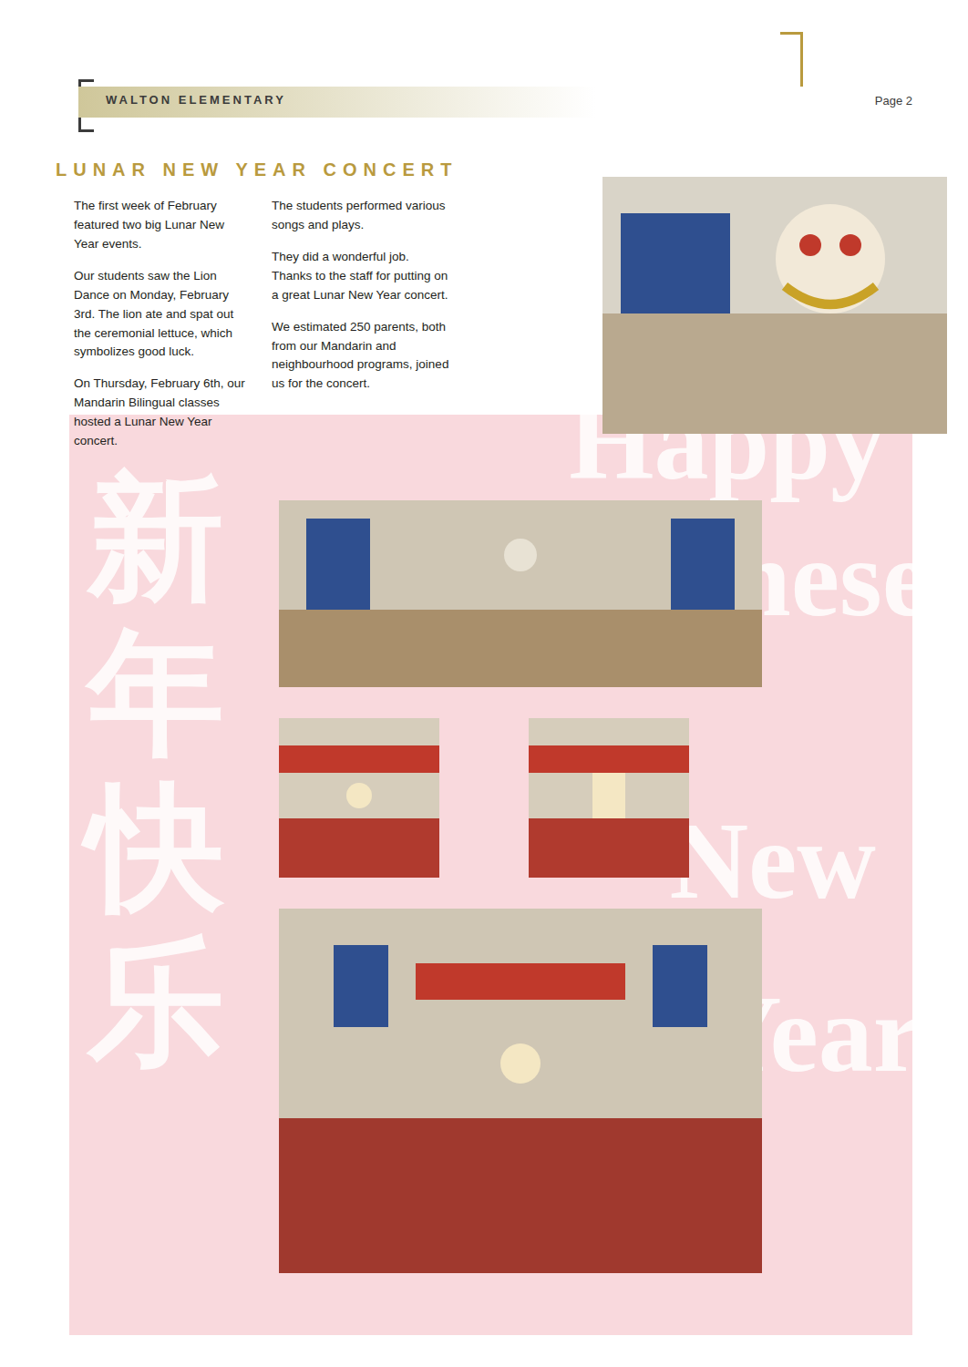新 年 快 乐 Happy Chinese New Year
WALTON ELEMENTARY
Page 2
Lunar New Year Concert
The first week of February featured two big Lunar New Year events.
Our students saw the Lion Dance on Monday, February 3rd. The lion ate and spat out the ceremonial lettuce, which symbolizes good luck.
On Thursday, February 6th, our Mandarin Bilingual classes hosted a Lunar New Year concert.
The students performed various songs and plays.
They did a wonderful job. Thanks to the staff for putting on a great Lunar New Year concert.
We estimated 250 parents, both from our Mandarin and neighbourhood programs, joined us for the concert.